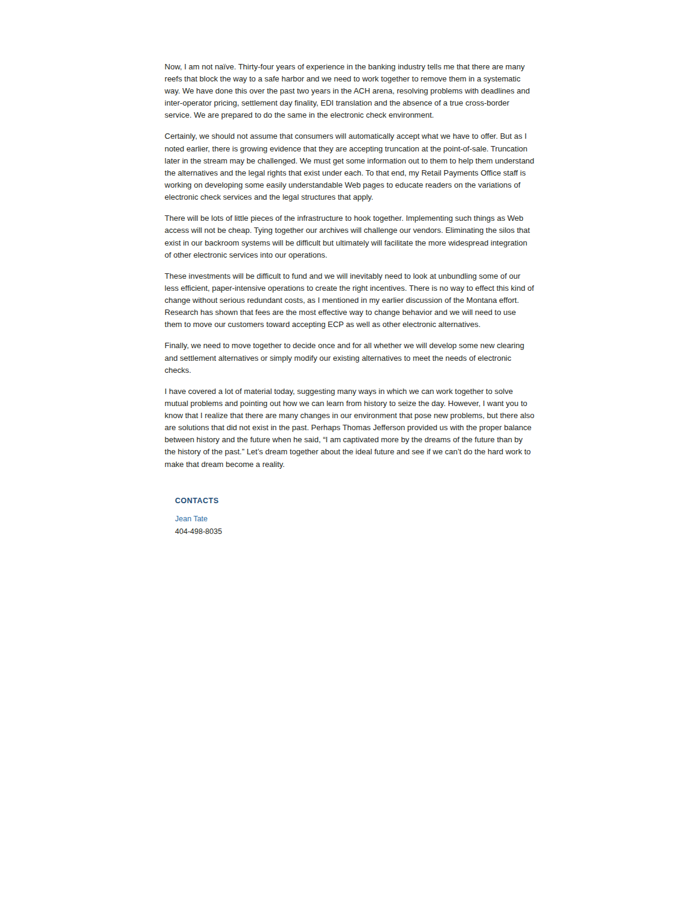Now, I am not naïve. Thirty-four years of experience in the banking industry tells me that there are many reefs that block the way to a safe harbor and we need to work together to remove them in a systematic way. We have done this over the past two years in the ACH arena, resolving problems with deadlines and inter-operator pricing, settlement day finality, EDI translation and the absence of a true cross-border service. We are prepared to do the same in the electronic check environment.
Certainly, we should not assume that consumers will automatically accept what we have to offer. But as I noted earlier, there is growing evidence that they are accepting truncation at the point-of-sale. Truncation later in the stream may be challenged. We must get some information out to them to help them understand the alternatives and the legal rights that exist under each. To that end, my Retail Payments Office staff is working on developing some easily understandable Web pages to educate readers on the variations of electronic check services and the legal structures that apply.
There will be lots of little pieces of the infrastructure to hook together. Implementing such things as Web access will not be cheap. Tying together our archives will challenge our vendors. Eliminating the silos that exist in our backroom systems will be difficult but ultimately will facilitate the more widespread integration of other electronic services into our operations.
These investments will be difficult to fund and we will inevitably need to look at unbundling some of our less efficient, paper-intensive operations to create the right incentives. There is no way to effect this kind of change without serious redundant costs, as I mentioned in my earlier discussion of the Montana effort. Research has shown that fees are the most effective way to change behavior and we will need to use them to move our customers toward accepting ECP as well as other electronic alternatives.
Finally, we need to move together to decide once and for all whether we will develop some new clearing and settlement alternatives or simply modify our existing alternatives to meet the needs of electronic checks.
I have covered a lot of material today, suggesting many ways in which we can work together to solve mutual problems and pointing out how we can learn from history to seize the day. However, I want you to know that I realize that there are many changes in our environment that pose new problems, but there also are solutions that did not exist in the past. Perhaps Thomas Jefferson provided us with the proper balance between history and the future when he said, “I am captivated more by the dreams of the future than by the history of the past.” Let’s dream together about the ideal future and see if we can’t do the hard work to make that dream become a reality.
CONTACTS
Jean Tate
404-498-8035